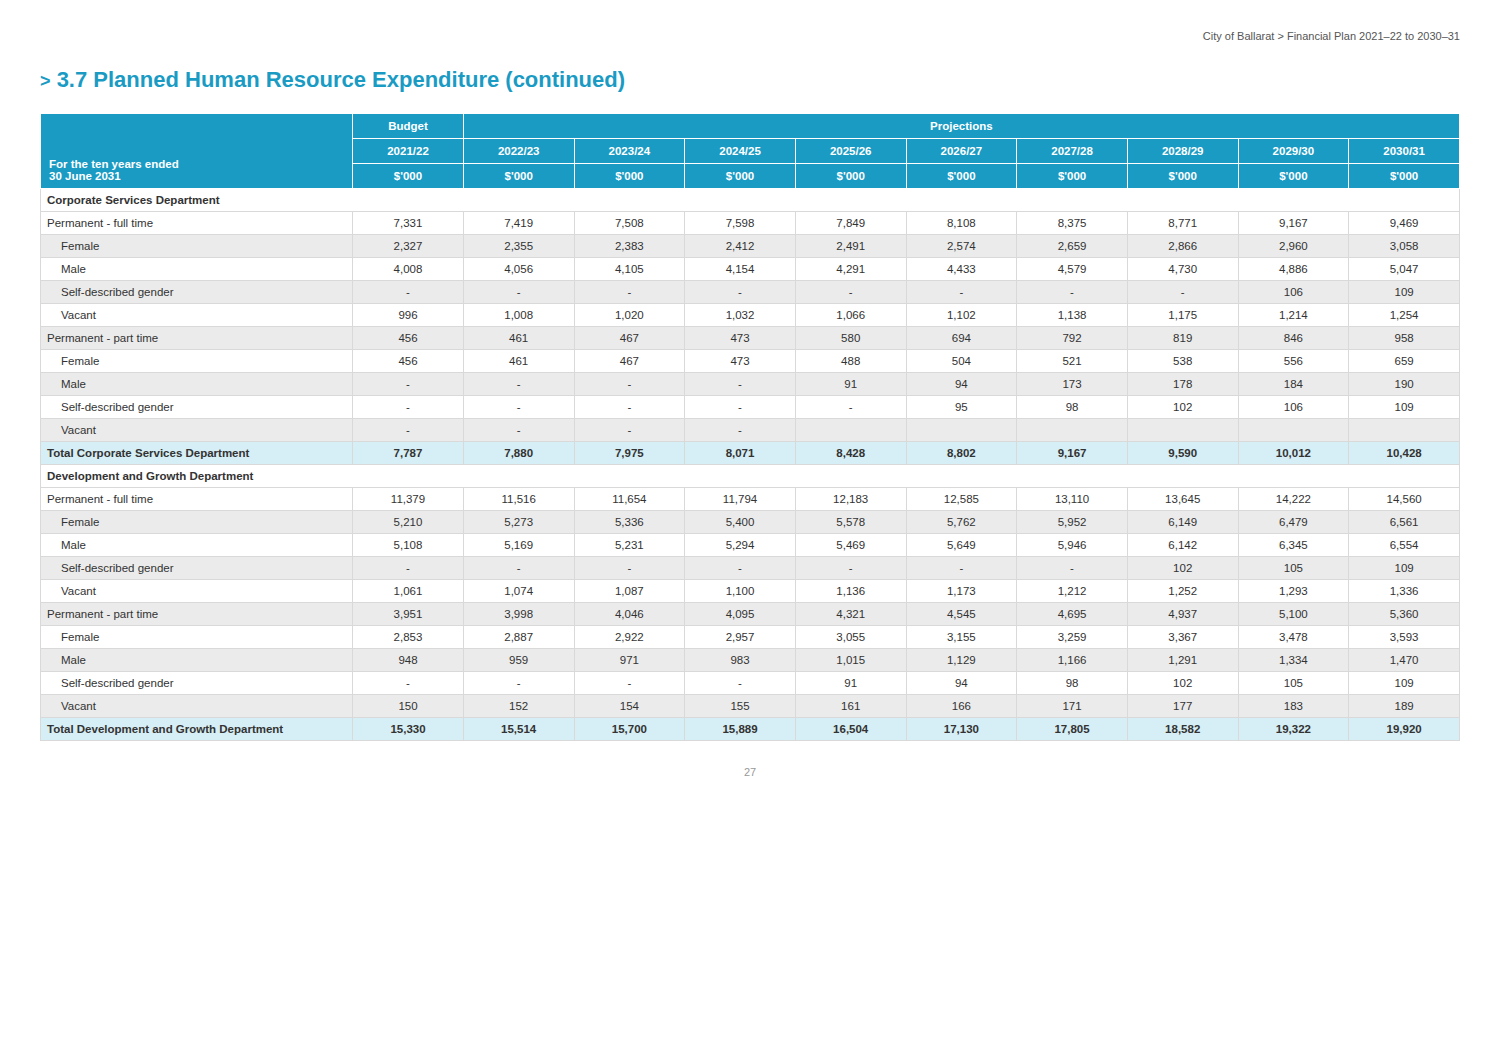City of Ballarat > Financial Plan 2021–22 to 2030–31
> 3.7 Planned Human Resource Expenditure (continued)
| For the ten years ended 30 June 2031 | Budget | Projections |
| --- | --- | --- |
| 2021/22 | 2022/23 | 2023/24 | 2024/25 | 2025/26 | 2026/27 | 2027/28 | 2028/29 | 2029/30 | 2030/31 |
| $'000 | $'000 | $'000 | $'000 | $'000 | $'000 | $'000 | $'000 | $'000 | $'000 |
| Corporate Services Department |
| Permanent - full time | 7,331 | 7,419 | 7,508 | 7,598 | 7,849 | 8,108 | 8,375 | 8,771 | 9,167 | 9,469 |
| Female | 2,327 | 2,355 | 2,383 | 2,412 | 2,491 | 2,574 | 2,659 | 2,866 | 2,960 | 3,058 |
| Male | 4,008 | 4,056 | 4,105 | 4,154 | 4,291 | 4,433 | 4,579 | 4,730 | 4,886 | 5,047 |
| Self-described gender | - | - | - | - | - | - | - | - | 106 | 109 |
| Vacant | 996 | 1,008 | 1,020 | 1,032 | 1,066 | 1,102 | 1,138 | 1,175 | 1,214 | 1,254 |
| Permanent - part time | 456 | 461 | 467 | 473 | 580 | 694 | 792 | 819 | 846 | 958 |
| Female | 456 | 461 | 467 | 473 | 488 | 504 | 521 | 538 | 556 | 659 |
| Male | - | - | - | - | 91 | 94 | 173 | 178 | 184 | 190 |
| Self-described gender | - | - | - | - | - | 95 | 98 | 102 | 106 | 109 |
| Vacant | - | - | - | - | | | | | | |
| Total Corporate Services Department | 7,787 | 7,880 | 7,975 | 8,071 | 8,428 | 8,802 | 9,167 | 9,590 | 10,012 | 10,428 |
| Development and Growth Department |
| Permanent - full time | 11,379 | 11,516 | 11,654 | 11,794 | 12,183 | 12,585 | 13,110 | 13,645 | 14,222 | 14,560 |
| Female | 5,210 | 5,273 | 5,336 | 5,400 | 5,578 | 5,762 | 5,952 | 6,149 | 6,479 | 6,561 |
| Male | 5,108 | 5,169 | 5,231 | 5,294 | 5,469 | 5,649 | 5,946 | 6,142 | 6,345 | 6,554 |
| Self-described gender | - | - | - | - | - | - | - | 102 | 105 | 109 |
| Vacant | 1,061 | 1,074 | 1,087 | 1,100 | 1,136 | 1,173 | 1,212 | 1,252 | 1,293 | 1,336 |
| Permanent - part time | 3,951 | 3,998 | 4,046 | 4,095 | 4,321 | 4,545 | 4,695 | 4,937 | 5,100 | 5,360 |
| Female | 2,853 | 2,887 | 2,922 | 2,957 | 3,055 | 3,155 | 3,259 | 3,367 | 3,478 | 3,593 |
| Male | 948 | 959 | 971 | 983 | 1,015 | 1,129 | 1,166 | 1,291 | 1,334 | 1,470 |
| Self-described gender | - | - | - | - | 91 | 94 | 98 | 102 | 105 | 109 |
| Vacant | 150 | 152 | 154 | 155 | 161 | 166 | 171 | 177 | 183 | 189 |
| Total Development and Growth Department | 15,330 | 15,514 | 15,700 | 15,889 | 16,504 | 17,130 | 17,805 | 18,582 | 19,322 | 19,920 |
27